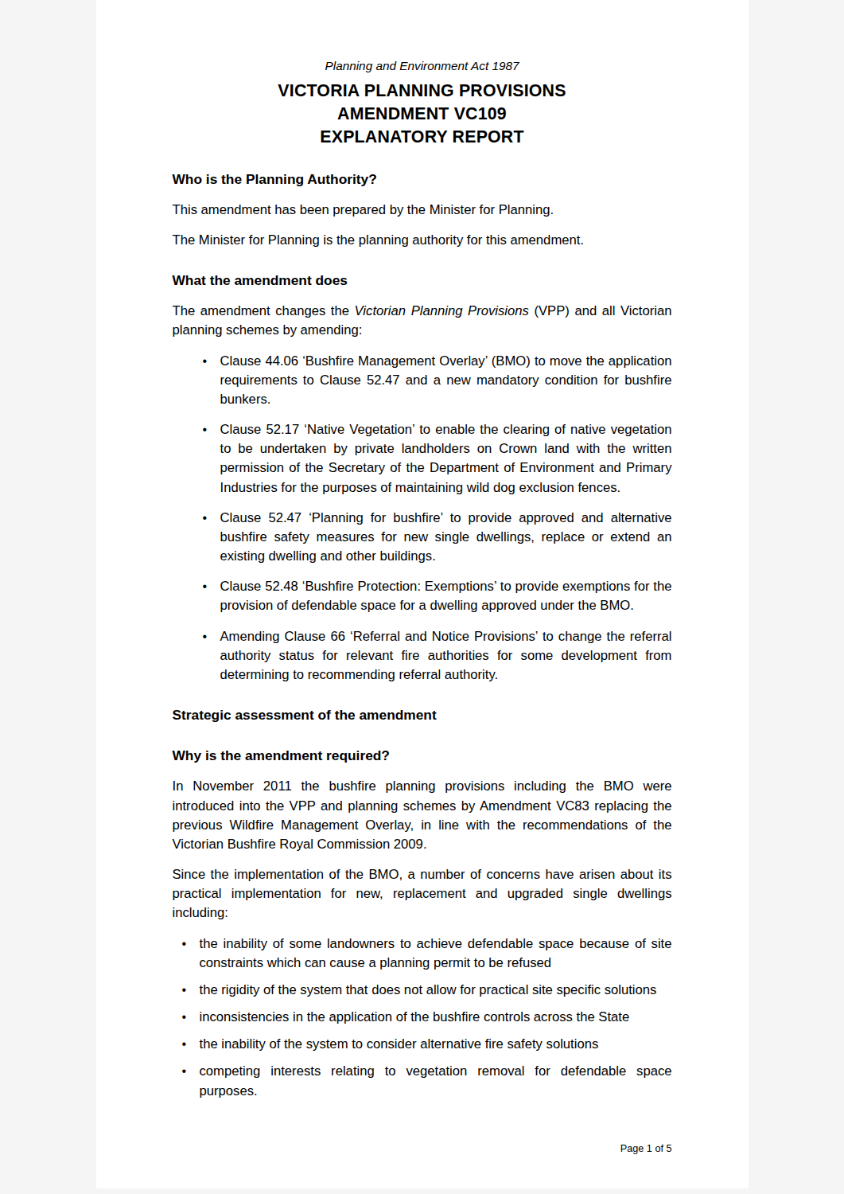Planning and Environment Act 1987
VICTORIA PLANNING PROVISIONS AMENDMENT VC109 EXPLANATORY REPORT
Who is the Planning Authority?
This amendment has been prepared by the Minister for Planning.
The Minister for Planning is the planning authority for this amendment.
What the amendment does
The amendment changes the Victorian Planning Provisions (VPP) and all Victorian planning schemes by amending:
Clause 44.06 ‘Bushfire Management Overlay’ (BMO) to move the application requirements to Clause 52.47 and a new mandatory condition for bushfire bunkers.
Clause 52.17 ‘Native Vegetation’ to enable the clearing of native vegetation to be undertaken by private landholders on Crown land with the written permission of the Secretary of the Department of Environment and Primary Industries for the purposes of maintaining wild dog exclusion fences.
Clause 52.47 ‘Planning for bushfire’ to provide approved and alternative bushfire safety measures for new single dwellings, replace or extend an existing dwelling and other buildings.
Clause 52.48 ‘Bushfire Protection: Exemptions’ to provide exemptions for the provision of defendable space for a dwelling approved under the BMO.
Amending Clause 66 ‘Referral and Notice Provisions’ to change the referral authority status for relevant fire authorities for some development from determining to recommending referral authority.
Strategic assessment of the amendment
Why is the amendment required?
In November 2011 the bushfire planning provisions including the BMO were introduced into the VPP and planning schemes by Amendment VC83 replacing the previous Wildfire Management Overlay, in line with the recommendations of the Victorian Bushfire Royal Commission 2009.
Since the implementation of the BMO, a number of concerns have arisen about its practical implementation for new, replacement and upgraded single dwellings including:
the inability of some landowners to achieve defendable space because of site constraints which can cause a planning permit to be refused
the rigidity of the system that does not allow for practical site specific solutions
inconsistencies in the application of the bushfire controls across the State
the inability of the system to consider alternative fire safety solutions
competing interests relating to vegetation removal for defendable space purposes.
Page 1 of 5